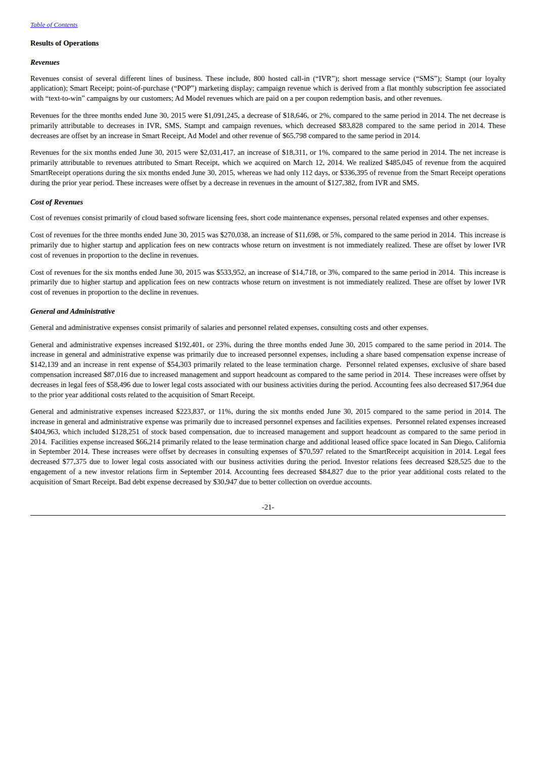Table of Contents
Results of Operations
Revenues
Revenues consist of several different lines of business. These include, 800 hosted call-in (“IVR”); short message service (“SMS”); Stampt (our loyalty application); Smart Receipt; point-of-purchase (“POP”) marketing display; campaign revenue which is derived from a flat monthly subscription fee associated with “text-to-win” campaigns by our customers; Ad Model revenues which are paid on a per coupon redemption basis, and other revenues.
Revenues for the three months ended June 30, 2015 were $1,091,245, a decrease of $18,646, or 2%, compared to the same period in 2014. The net decrease is primarily attributable to decreases in IVR, SMS, Stampt and campaign revenues, which decreased $83,828 compared to the same period in 2014. These decreases are offset by an increase in Smart Receipt, Ad Model and other revenue of $65,798 compared to the same period in 2014.
Revenues for the six months ended June 30, 2015 were $2,031,417, an increase of $18,311, or 1%, compared to the same period in 2014. The net increase is primarily attributable to revenues attributed to Smart Receipt, which we acquired on March 12, 2014. We realized $485,045 of revenue from the acquired SmartReceipt operations during the six months ended June 30, 2015, whereas we had only 112 days, or $336,395 of revenue from the Smart Receipt operations during the prior year period. These increases were offset by a decrease in revenues in the amount of $127,382, from IVR and SMS.
Cost of Revenues
Cost of revenues consist primarily of cloud based software licensing fees, short code maintenance expenses, personal related expenses and other expenses.
Cost of revenues for the three months ended June 30, 2015 was $270,038, an increase of $11,698, or 5%, compared to the same period in 2014. This increase is primarily due to higher startup and application fees on new contracts whose return on investment is not immediately realized. These are offset by lower IVR cost of revenues in proportion to the decline in revenues.
Cost of revenues for the six months ended June 30, 2015 was $533,952, an increase of $14,718, or 3%, compared to the same period in 2014. This increase is primarily due to higher startup and application fees on new contracts whose return on investment is not immediately realized. These are offset by lower IVR cost of revenues in proportion to the decline in revenues.
General and Administrative
General and administrative expenses consist primarily of salaries and personnel related expenses, consulting costs and other expenses.
General and administrative expenses increased $192,401, or 23%, during the three months ended June 30, 2015 compared to the same period in 2014. The increase in general and administrative expense was primarily due to increased personnel expenses, including a share based compensation expense increase of $142,139 and an increase in rent expense of $54,303 primarily related to the lease termination charge. Personnel related expenses, exclusive of share based compensation increased $87,016 due to increased management and support headcount as compared to the same period in 2014. These increases were offset by decreases in legal fees of $58,496 due to lower legal costs associated with our business activities during the period. Accounting fees also decreased $17,964 due to the prior year additional costs related to the acquisition of Smart Receipt.
General and administrative expenses increased $223,837, or 11%, during the six months ended June 30, 2015 compared to the same period in 2014. The increase in general and administrative expense was primarily due to increased personnel expenses and facilities expenses. Personnel related expenses increased $404,963, which included $128,251 of stock based compensation, due to increased management and support headcount as compared to the same period in 2014. Facilities expense increased $66,214 primarily related to the lease termination charge and additional leased office space located in San Diego, California in September 2014. These increases were offset by decreases in consulting expenses of $70,597 related to the SmartReceipt acquisition in 2014. Legal fees decreased $77,375 due to lower legal costs associated with our business activities during the period. Investor relations fees decreased $28,525 due to the engagement of a new investor relations firm in September 2014. Accounting fees decreased $84,827 due to the prior year additional costs related to the acquisition of Smart Receipt. Bad debt expense decreased by $30,947 due to better collection on overdue accounts.
-21-